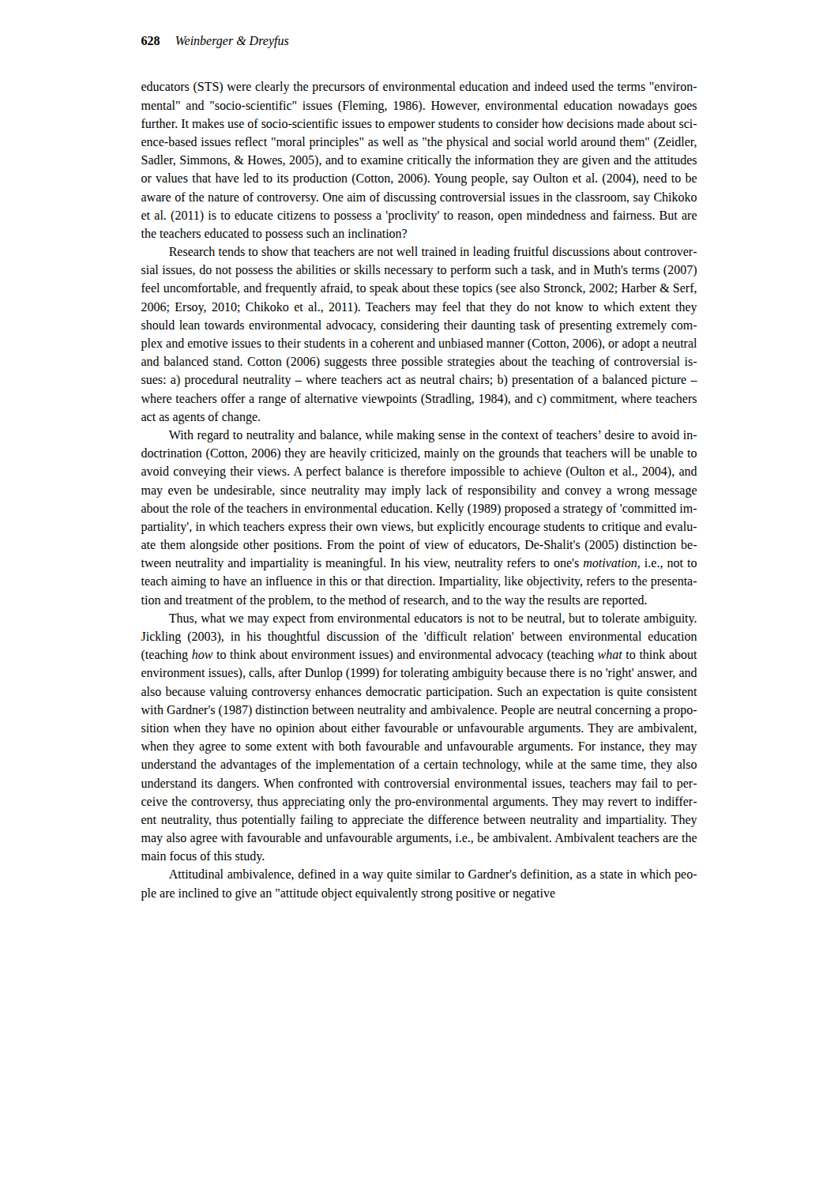628 Weinberger & Dreyfus
educators (STS) were clearly the precursors of environmental education and indeed used the terms "environmental" and "socio-scientific" issues (Fleming, 1986). However, environmental education nowadays goes further. It makes use of socio-scientific issues to empower students to consider how decisions made about science-based issues reflect "moral principles" as well as "the physical and social world around them" (Zeidler, Sadler, Simmons, & Howes, 2005), and to examine critically the information they are given and the attitudes or values that have led to its production (Cotton, 2006). Young people, say Oulton et al. (2004), need to be aware of the nature of controversy. One aim of discussing controversial issues in the classroom, say Chikoko et al. (2011) is to educate citizens to possess a 'proclivity' to reason, open mindedness and fairness. But are the teachers educated to possess such an inclination?
Research tends to show that teachers are not well trained in leading fruitful discussions about controversial issues, do not possess the abilities or skills necessary to perform such a task, and in Muth's terms (2007) feel uncomfortable, and frequently afraid, to speak about these topics (see also Stronck, 2002; Harber & Serf, 2006; Ersoy, 2010; Chikoko et al., 2011). Teachers may feel that they do not know to which extent they should lean towards environmental advocacy, considering their daunting task of presenting extremely complex and emotive issues to their students in a coherent and unbiased manner (Cotton, 2006), or adopt a neutral and balanced stand. Cotton (2006) suggests three possible strategies about the teaching of controversial issues: a) procedural neutrality – where teachers act as neutral chairs; b) presentation of a balanced picture – where teachers offer a range of alternative viewpoints (Stradling, 1984), and c) commitment, where teachers act as agents of change.
With regard to neutrality and balance, while making sense in the context of teachers’ desire to avoid indoctrination (Cotton, 2006) they are heavily criticized, mainly on the grounds that teachers will be unable to avoid conveying their views. A perfect balance is therefore impossible to achieve (Oulton et al., 2004), and may even be undesirable, since neutrality may imply lack of responsibility and convey a wrong message about the role of the teachers in environmental education. Kelly (1989) proposed a strategy of 'committed impartiality', in which teachers express their own views, but explicitly encourage students to critique and evaluate them alongside other positions. From the point of view of educators, De-Shalit's (2005) distinction between neutrality and impartiality is meaningful. In his view, neutrality refers to one's motivation, i.e., not to teach aiming to have an influence in this or that direction. Impartiality, like objectivity, refers to the presentation and treatment of the problem, to the method of research, and to the way the results are reported.
Thus, what we may expect from environmental educators is not to be neutral, but to tolerate ambiguity. Jickling (2003), in his thoughtful discussion of the 'difficult relation' between environmental education (teaching how to think about environment issues) and environmental advocacy (teaching what to think about environment issues), calls, after Dunlop (1999) for tolerating ambiguity because there is no 'right' answer, and also because valuing controversy enhances democratic participation. Such an expectation is quite consistent with Gardner's (1987) distinction between neutrality and ambivalence. People are neutral concerning a proposition when they have no opinion about either favourable or unfavourable arguments. They are ambivalent, when they agree to some extent with both favourable and unfavourable arguments. For instance, they may understand the advantages of the implementation of a certain technology, while at the same time, they also understand its dangers. When confronted with controversial environmental issues, teachers may fail to perceive the controversy, thus appreciating only the pro-environmental arguments. They may revert to indifferent neutrality, thus potentially failing to appreciate the difference between neutrality and impartiality. They may also agree with favourable and unfavourable arguments, i.e., be ambivalent. Ambivalent teachers are the main focus of this study.
Attitudinal ambivalence, defined in a way quite similar to Gardner's definition, as a state in which people are inclined to give an "attitude object equivalently strong positive or negative